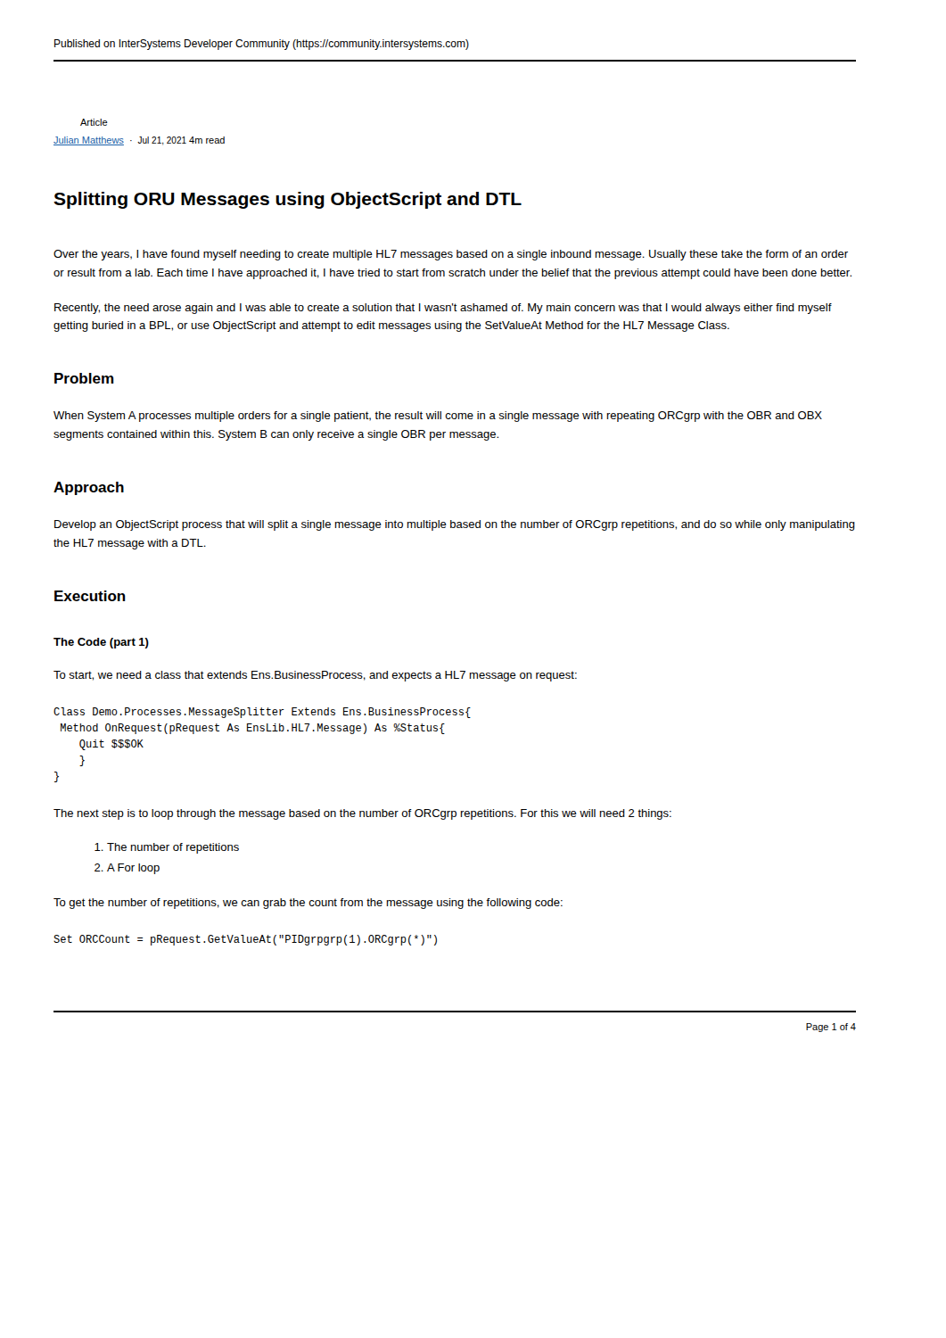Published on InterSystems Developer Community (https://community.intersystems.com)
Article Julian Matthews·Jul 21, 2021 4m read
Splitting ORU Messages using ObjectScript and DTL
Over the years, I have found myself needing to create multiple HL7 messages based on a single inbound message. Usually these take the form of an order or result from a lab. Each time I have approached it, I have tried to start from scratch under the belief that the previous attempt could have been done better.
Recently, the need arose again and I was able to create a solution that I wasn't ashamed of. My main concern was that I would always either find myself getting buried in a BPL, or use ObjectScript and attempt to edit messages using the SetValueAt Method for the HL7 Message Class.
Problem
When System A processes multiple orders for a single patient, the result will come in a single message with repeating ORCgrp with the OBR and OBX segments contained within this. System B can only receive a single OBR per message.
Approach
Develop an ObjectScript process that will split a single message into multiple based on the number of ORCgrp repetitions, and do so while only manipulating the HL7 message with a DTL.
Execution
The Code (part 1)
To start, we need a class that extends Ens.BusinessProcess, and expects a HL7 message on request:
Class Demo.Processes.MessageSplitter Extends Ens.BusinessProcess{
 Method OnRequest(pRequest As EnsLib.HL7.Message) As %Status{
    Quit $$$OK
    }
}
The next step is to loop through the message based on the number of ORCgrp repetitions. For this we will need 2 things:
The number of repetitions
A For loop
To get the number of repetitions, we can grab the count from the message using the following code:
Set ORCCount = pRequest.GetValueAt("PIDgrpgrp(1).ORCgrp(*)")
Page 1 of 4